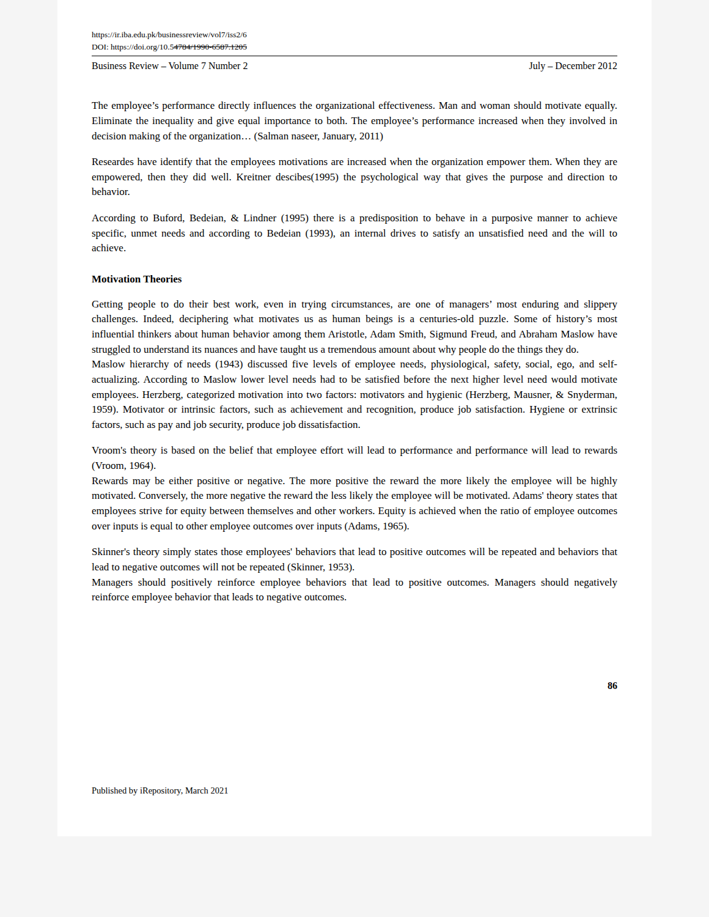https://ir.iba.edu.pk/businessreview/vol7/iss2/6
DOI: https://doi.org/10.54784/1990-6587.1205
Business Review – Volume 7 Number 2 July – December 2012
The employee’s performance directly influences the organizational effectiveness. Man and woman should motivate equally. Eliminate the inequality and give equal importance to both. The employee’s performance increased when they involved in decision making of the organization… (Salman naseer, January, 2011)
Researdes have identify that the employees motivations are increased when the organization empower them. When they are empowered, then they did well. Kreitner descibes(1995) the psychological way that gives the purpose and direction to behavior.
According to Buford, Bedeian, & Lindner (1995) there is a predisposition to behave in a purposive manner to achieve specific, unmet needs and according to Bedeian (1993), an internal drives to satisfy an unsatisfied need and the will to achieve.
Motivation Theories
Getting people to do their best work, even in trying circumstances, are one of managers’ most enduring and slippery challenges. Indeed, deciphering what motivates us as human beings is a centuries-old puzzle. Some of history’s most influential thinkers about human behavior among them Aristotle, Adam Smith, Sigmund Freud, and Abraham Maslow have struggled to understand its nuances and have taught us a tremendous amount about why people do the things they do.
Maslow hierarchy of needs (1943) discussed five levels of employee needs, physiological, safety, social, ego, and self- actualizing. According to Maslow lower level needs had to be satisfied before the next higher level need would motivate employees. Herzberg, categorized motivation into two factors: motivators and hygienic (Herzberg, Mausner, & Snyderman, 1959). Motivator or intrinsic factors, such as achievement and recognition, produce job satisfaction. Hygiene or extrinsic factors, such as pay and job security, produce job dissatisfaction.
Vroom's theory is based on the belief that employee effort will lead to performance and performance will lead to rewards (Vroom, 1964).
Rewards may be either positive or negative. The more positive the reward the more likely the employee will be highly motivated. Conversely, the more negative the reward the less likely the employee will be motivated. Adams' theory states that employees strive for equity between themselves and other workers. Equity is achieved when the ratio of employee outcomes over inputs is equal to other employee outcomes over inputs (Adams, 1965).
Skinner's theory simply states those employees' behaviors that lead to positive outcomes will be repeated and behaviors that lead to negative outcomes will not be repeated (Skinner, 1953).
Managers should positively reinforce employee behaviors that lead to positive outcomes. Managers should negatively reinforce employee behavior that leads to negative outcomes.
86
Published by iRepository, March 2021